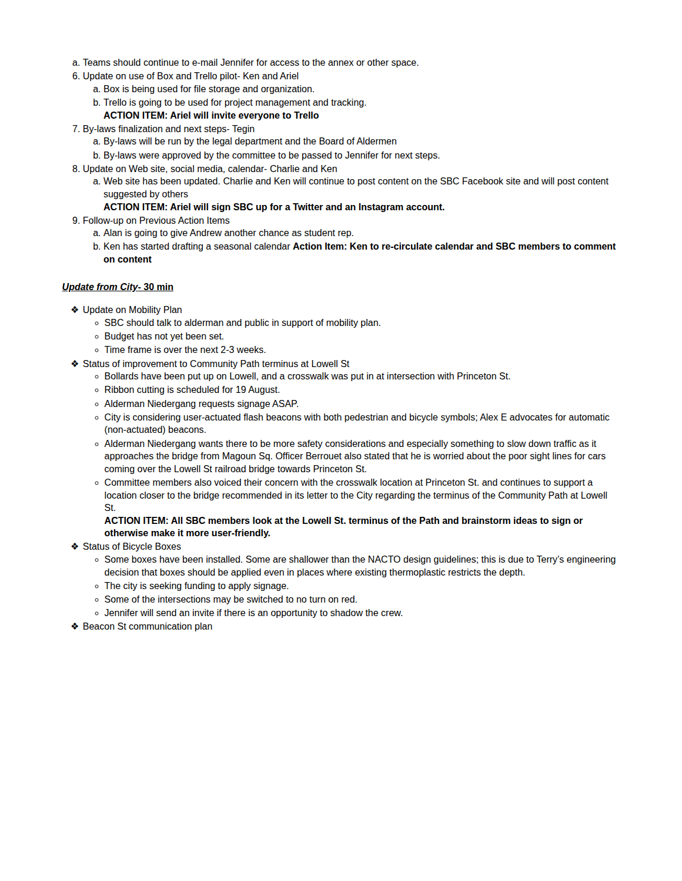Teams should continue to e-mail Jennifer for access to the annex or other space.
Update on use of Box and Trello pilot- Ken and Ariel
Box is being used for file storage and organization.
Trello is going to be used for project management and tracking.
ACTION ITEM: Ariel will invite everyone to Trello
By-laws finalization and next steps- Tegin
By-laws will be run by the legal department and the Board of Aldermen
By-laws were approved by the committee to be passed to Jennifer for next steps.
Update on Web site, social media, calendar- Charlie and Ken
Web site has been updated. Charlie and Ken will continue to post content on the SBC Facebook site and will post content suggested by others
ACTION ITEM: Ariel will sign SBC up for a Twitter and an Instagram account.
Follow-up on Previous Action Items
Alan is going to give Andrew another chance as student rep.
Ken has started drafting a seasonal calendar Action Item: Ken to re-circulate calendar and SBC members to comment on content
Update from City- 30 min
Update on Mobility Plan
SBC should talk to alderman and public in support of mobility plan.
Budget has not yet been set.
Time frame is over the next 2-3 weeks.
Status of improvement to Community Path terminus at Lowell St
Bollards have been put up on Lowell, and a crosswalk was put in at intersection with Princeton St.
Ribbon cutting is scheduled for 19 August.
Alderman Niedergang requests signage ASAP.
City is considering user-actuated flash beacons with both pedestrian and bicycle symbols; Alex E advocates for automatic (non-actuated) beacons.
Alderman Niedergang wants there to be more safety considerations and especially something to slow down traffic as it approaches the bridge from Magoun Sq. Officer Berrouet also stated that he is worried about the poor sight lines for cars coming over the Lowell St railroad bridge towards Princeton St.
Committee members also voiced their concern with the crosswalk location at Princeton St. and continues to support a location closer to the bridge recommended in its letter to the City regarding the terminus of the Community Path at Lowell St.
ACTION ITEM: All SBC members look at the Lowell St. terminus of the Path and brainstorm ideas to sign or otherwise make it more user-friendly.
Status of Bicycle Boxes
Some boxes have been installed. Some are shallower than the NACTO design guidelines; this is due to Terry’s engineering decision that boxes should be applied even in places where existing thermoplastic restricts the depth.
The city is seeking funding to apply signage.
Some of the intersections may be switched to no turn on red.
Jennifer will send an invite if there is an opportunity to shadow the crew.
Beacon St communication plan